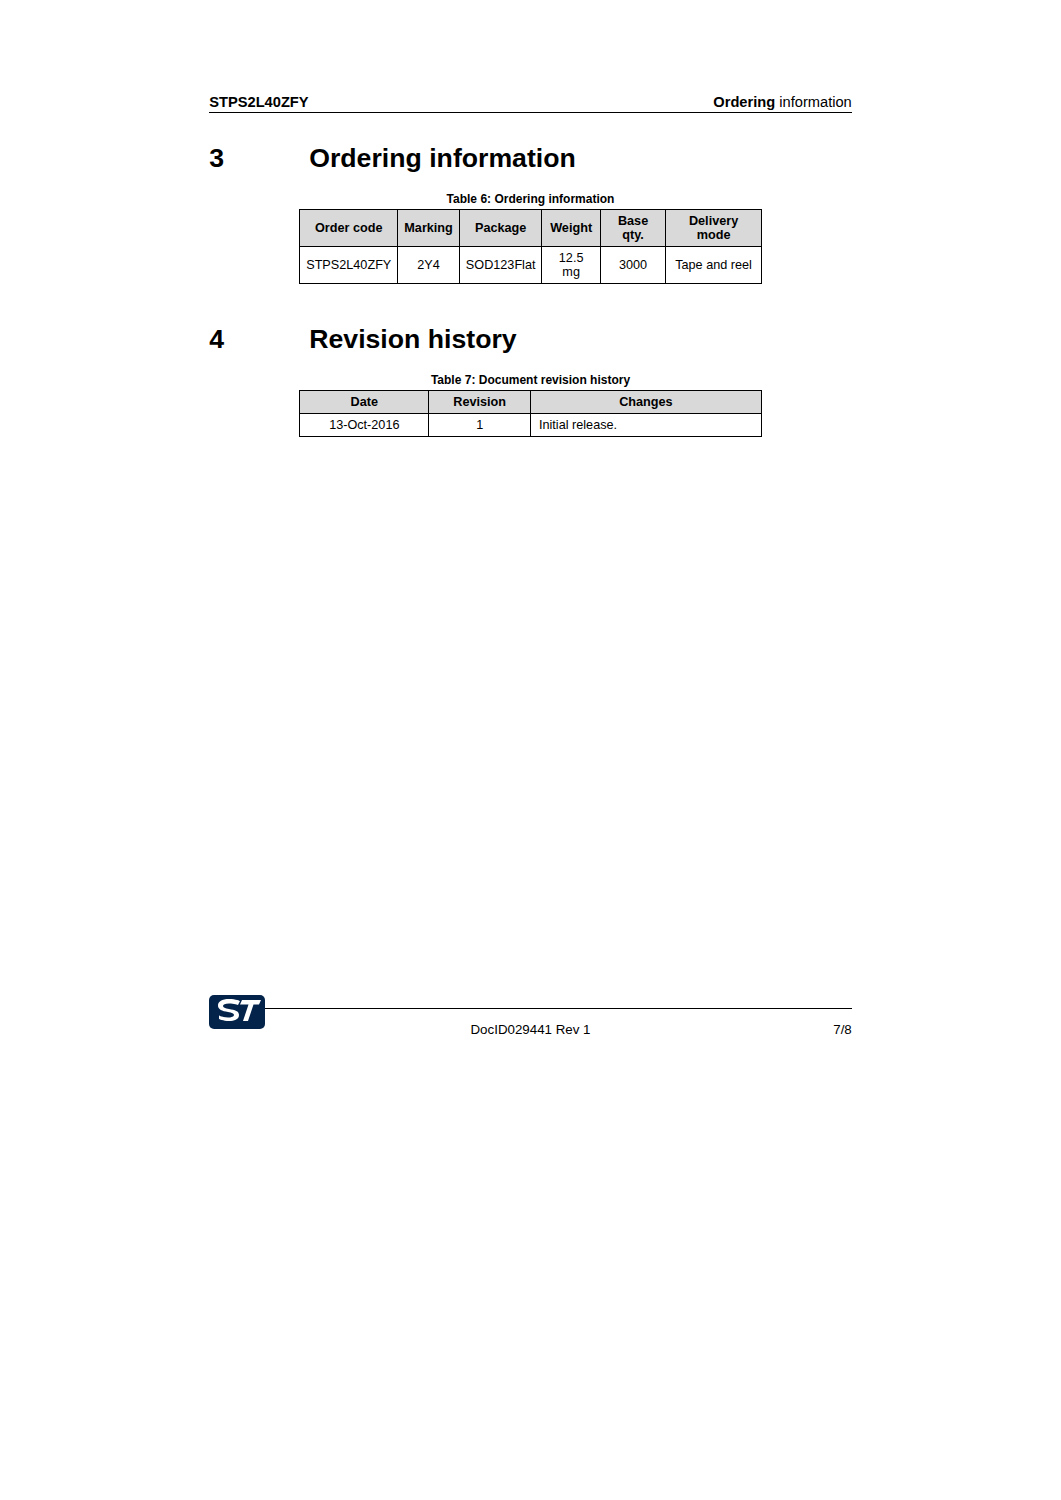STPS2L40ZFY
Ordering information
3
Ordering information
Table 6: Ordering information
| Order code | Marking | Package | Weight | Base qty. | Delivery mode |
| --- | --- | --- | --- | --- | --- |
| STPS2L40ZFY | 2Y4 | SOD123Flat | 12.5 mg | 3000 | Tape and reel |
4
Revision history
Table 7: Document revision history
| Date | Revision | Changes |
| --- | --- | --- |
| 13-Oct-2016 | 1 | Initial release. |
DocID029441 Rev 1
7/8